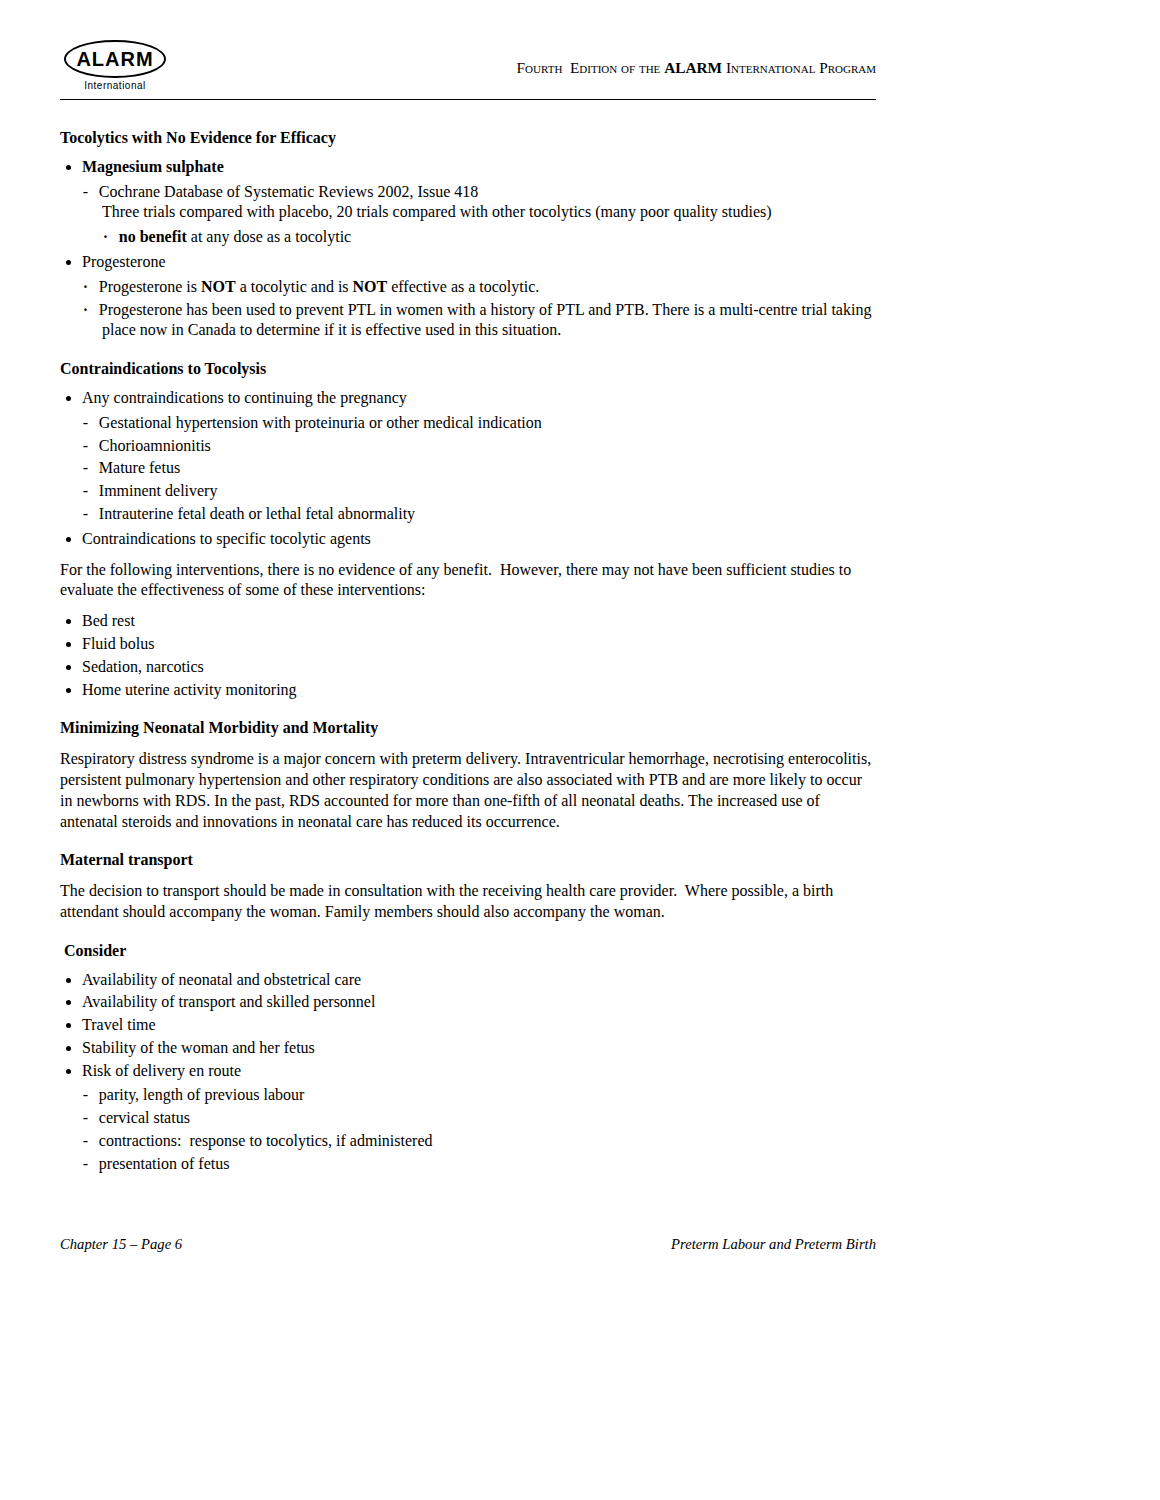ALARM
International
Fourth Edition of the ALARM International Program
Tocolytics with No Evidence for Efficacy
Magnesium sulphate
Cochrane Database of Systematic Reviews 2002, Issue 418
Three trials compared with placebo, 20 trials compared with other tocolytics (many poor quality studies)
no benefit at any dose as a tocolytic
Progesterone
Progesterone is NOT a tocolytic and is NOT effective as a tocolytic.
Progesterone has been used to prevent PTL in women with a history of PTL and PTB. There is a multi-centre trial taking place now in Canada to determine if it is effective used in this situation.
Contraindications to Tocolysis
Any contraindications to continuing the pregnancy
Gestational hypertension with proteinuria or other medical indication
Chorioamnionitis
Mature fetus
Imminent delivery
Intrauterine fetal death or lethal fetal abnormality
Contraindications to specific tocolytic agents
For the following interventions, there is no evidence of any benefit. However, there may not have been sufficient studies to evaluate the effectiveness of some of these interventions:
Bed rest
Fluid bolus
Sedation, narcotics
Home uterine activity monitoring
Minimizing Neonatal Morbidity and Mortality
Respiratory distress syndrome is a major concern with preterm delivery. Intraventricular hemorrhage, necrotising enterocolitis, persistent pulmonary hypertension and other respiratory conditions are also associated with PTB and are more likely to occur in newborns with RDS. In the past, RDS accounted for more than one-fifth of all neonatal deaths. The increased use of antenatal steroids and innovations in neonatal care has reduced its occurrence.
Maternal transport
The decision to transport should be made in consultation with the receiving health care provider. Where possible, a birth attendant should accompany the woman. Family members should also accompany the woman.
Consider
Availability of neonatal and obstetrical care
Availability of transport and skilled personnel
Travel time
Stability of the woman and her fetus
Risk of delivery en route
parity, length of previous labour
cervical status
contractions: response to tocolytics, if administered
presentation of fetus
Chapter 15 – Page 6
Preterm Labour and Preterm Birth